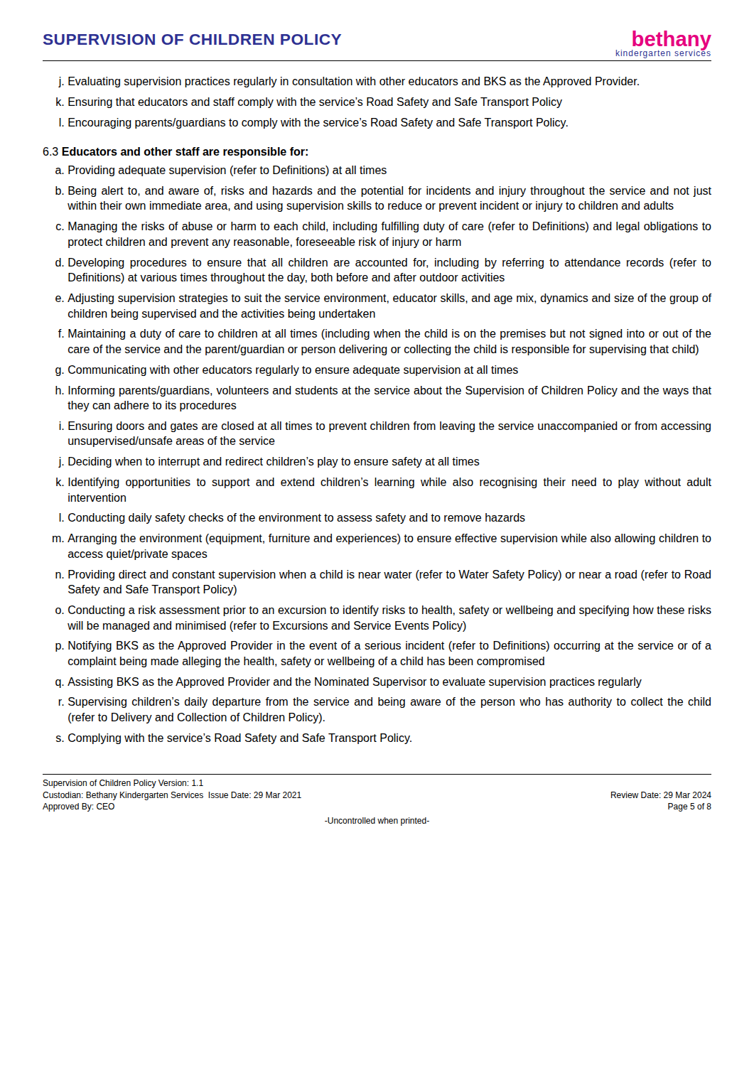SUPERVISION OF CHILDREN POLICY
bethany
kindergarten services
Evaluating supervision practices regularly in consultation with other educators and BKS as the Approved Provider.
Ensuring that educators and staff comply with the service’s Road Safety and Safe Transport Policy
Encouraging parents/guardians to comply with the service’s Road Safety and Safe Transport Policy.
6.3 Educators and other staff are responsible for:
Providing adequate supervision (refer to Definitions) at all times
Being alert to, and aware of, risks and hazards and the potential for incidents and injury throughout the service and not just within their own immediate area, and using supervision skills to reduce or prevent incident or injury to children and adults
Managing the risks of abuse or harm to each child, including fulfilling duty of care (refer to Definitions) and legal obligations to protect children and prevent any reasonable, foreseeable risk of injury or harm
Developing procedures to ensure that all children are accounted for, including by referring to attendance records (refer to Definitions) at various times throughout the day, both before and after outdoor activities
Adjusting supervision strategies to suit the service environment, educator skills, and age mix, dynamics and size of the group of children being supervised and the activities being undertaken
Maintaining a duty of care to children at all times (including when the child is on the premises but not signed into or out of the care of the service and the parent/guardian or person delivering or collecting the child is responsible for supervising that child)
Communicating with other educators regularly to ensure adequate supervision at all times
Informing parents/guardians, volunteers and students at the service about the Supervision of Children Policy and the ways that they can adhere to its procedures
Ensuring doors and gates are closed at all times to prevent children from leaving the service unaccompanied or from accessing unsupervised/unsafe areas of the service
Deciding when to interrupt and redirect children’s play to ensure safety at all times
Identifying opportunities to support and extend children’s learning while also recognising their need to play without adult intervention
Conducting daily safety checks of the environment to assess safety and to remove hazards
Arranging the environment (equipment, furniture and experiences) to ensure effective supervision while also allowing children to access quiet/private spaces
Providing direct and constant supervision when a child is near water (refer to Water Safety Policy) or near a road (refer to Road Safety and Safe Transport Policy)
Conducting a risk assessment prior to an excursion to identify risks to health, safety or wellbeing and specifying how these risks will be managed and minimised (refer to Excursions and Service Events Policy)
Notifying BKS as the Approved Provider in the event of a serious incident (refer to Definitions) occurring at the service or of a complaint being made alleging the health, safety or wellbeing of a child has been compromised
Assisting BKS as the Approved Provider and the Nominated Supervisor to evaluate supervision practices regularly
Supervising children’s daily departure from the service and being aware of the person who has authority to collect the child (refer to Delivery and Collection of Children Policy).
Complying with the service’s Road Safety and Safe Transport Policy.
Supervision of Children Policy Version: 1.1
Custodian: Bethany Kindergarten Services Issue Date: 29 Mar 2021 Review Date: 29 Mar 2024
Approved By: CEO Page 5 of 8
-Uncontrolled when printed-